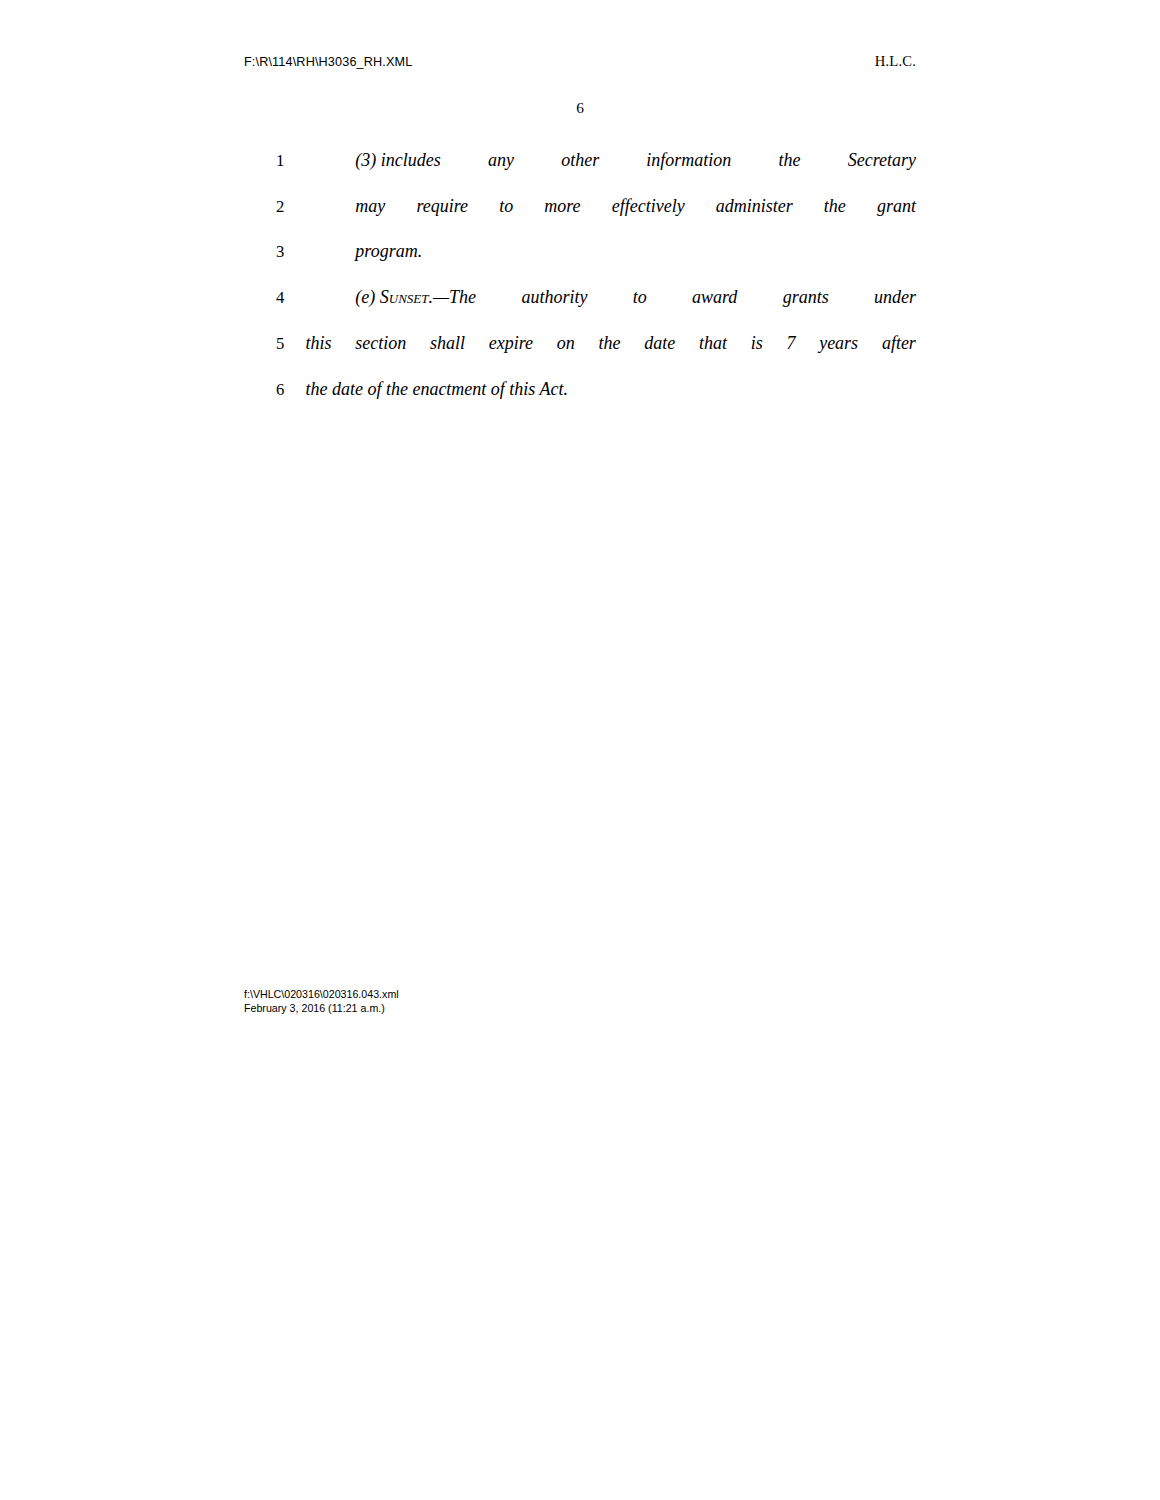F:\R\114\RH\H3036_RH.XML
H.L.C.
6
1
(3) includes any other information the Secretary
2
may require to more effectively administer the grant
3
program.
4
(e) Sunset.—The authority to award grants under
5
this section shall expire on the date that is 7 years after
6
the date of the enactment of this Act.
f:\VHLC\020316\020316.043.xml
February 3, 2016 (11:21 a.m.)